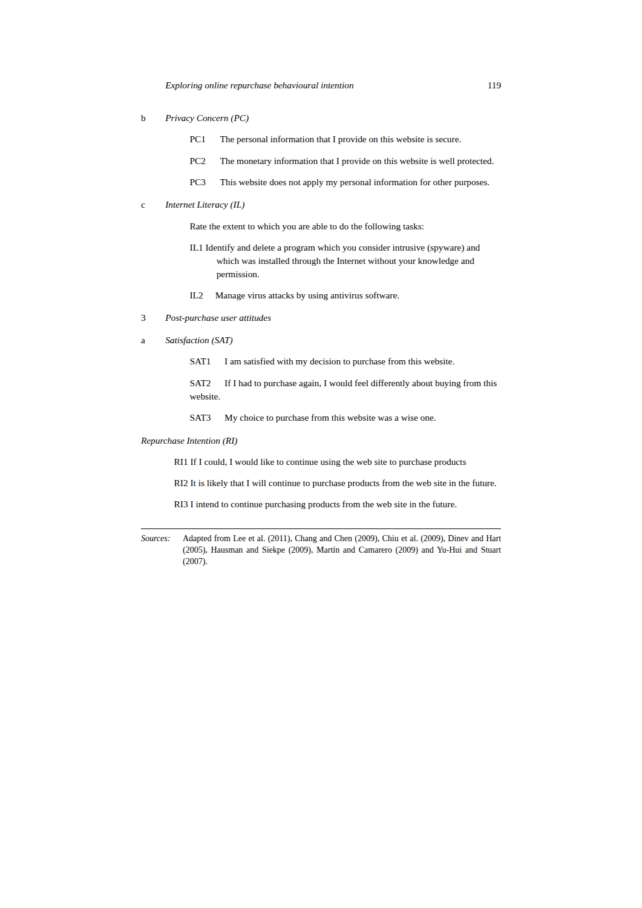Exploring online repurchase behavioural intention 119
b Privacy Concern (PC)
PC1 The personal information that I provide on this website is secure.
PC2 The monetary information that I provide on this website is well protected.
PC3 This website does not apply my personal information for other purposes.
c Internet Literacy (IL)
Rate the extent to which you are able to do the following tasks:
IL1 Identify and delete a program which you consider intrusive (spyware) and which was installed through the Internet without your knowledge and permission.
IL2 Manage virus attacks by using antivirus software.
3 Post-purchase user attitudes
a Satisfaction (SAT)
SAT1 I am satisfied with my decision to purchase from this website.
SAT2 If I had to purchase again, I would feel differently about buying from this website.
SAT3 My choice to purchase from this website was a wise one.
Repurchase Intention (RI)
RI1 If I could, I would like to continue using the web site to purchase products
RI2 It is likely that I will continue to purchase products from the web site in the future.
RI3 I intend to continue purchasing products from the web site in the future.
Sources:
Adapted from Lee et al. (2011), Chang and Chen (2009), Chiu et al. (2009), Dinev and Hart (2005), Hausman and Siekpe (2009), Martín and Camarero (2009) and Yu-Hui and Stuart (2007).